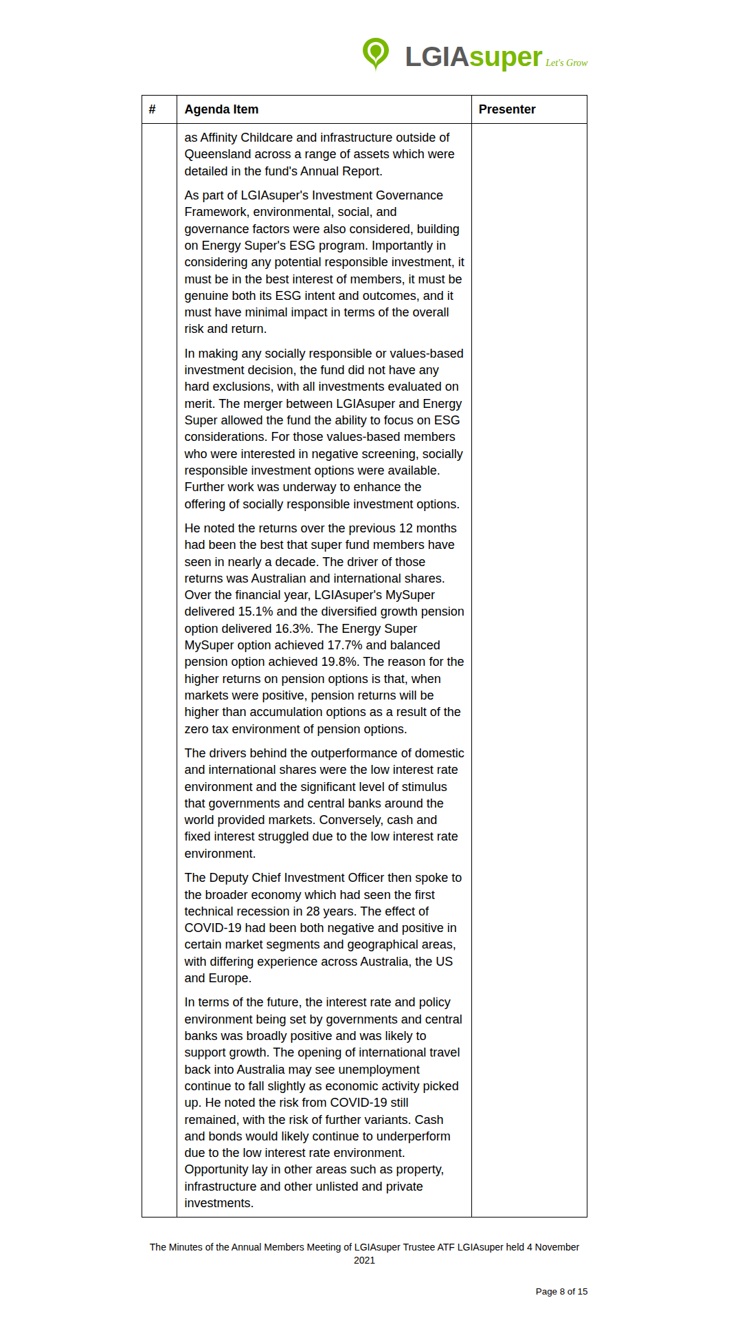LGIAsuper Let's Grow
| # | Agenda Item | Presenter |
| --- | --- | --- |
| | as Affinity Childcare and infrastructure outside of Queensland across a range of assets which were detailed in the fund's Annual Report. As part of LGIAsuper's Investment Governance Framework, environmental, social, and governance factors were also considered, building on Energy Super's ESG program. Importantly in considering any potential responsible investment, it must be in the best interest of members, it must be genuine both its ESG intent and outcomes, and it must have minimal impact in terms of the overall risk and return. In making any socially responsible or values-based investment decision, the fund did not have any hard exclusions, with all investments evaluated on merit. The merger between LGIAsuper and Energy Super allowed the fund the ability to focus on ESG considerations. For those values-based members who were interested in negative screening, socially responsible investment options were available. Further work was underway to enhance the offering of socially responsible investment options. He noted the returns over the previous 12 months had been the best that super fund members have seen in nearly a decade. The driver of those returns was Australian and international shares. Over the financial year, LGIAsuper's MySuper delivered 15.1% and the diversified growth pension option delivered 16.3%. The Energy Super MySuper option achieved 17.7% and balanced pension option achieved 19.8%. The reason for the higher returns on pension options is that, when markets were positive, pension returns will be higher than accumulation options as a result of the zero tax environment of pension options. The drivers behind the outperformance of domestic and international shares were the low interest rate environment and the significant level of stimulus that governments and central banks around the world provided markets. Conversely, cash and fixed interest struggled due to the low interest rate environment. The Deputy Chief Investment Officer then spoke to the broader economy which had seen the first technical recession in 28 years. The effect of COVID-19 had been both negative and positive in certain market segments and geographical areas, with differing experience across Australia, the US and Europe. In terms of the future, the interest rate and policy environment being set by governments and central banks was broadly positive and was likely to support growth. The opening of international travel back into Australia may see unemployment continue to fall slightly as economic activity picked up. He noted the risk from COVID-19 still remained, with the risk of further variants. Cash and bonds would likely continue to underperform due to the low interest rate environment. Opportunity lay in other areas such as property, infrastructure and other unlisted and private investments. | |
The Minutes of the Annual Members Meeting of LGIAsuper Trustee ATF LGIAsuper held 4 November 2021
Page 8 of 15